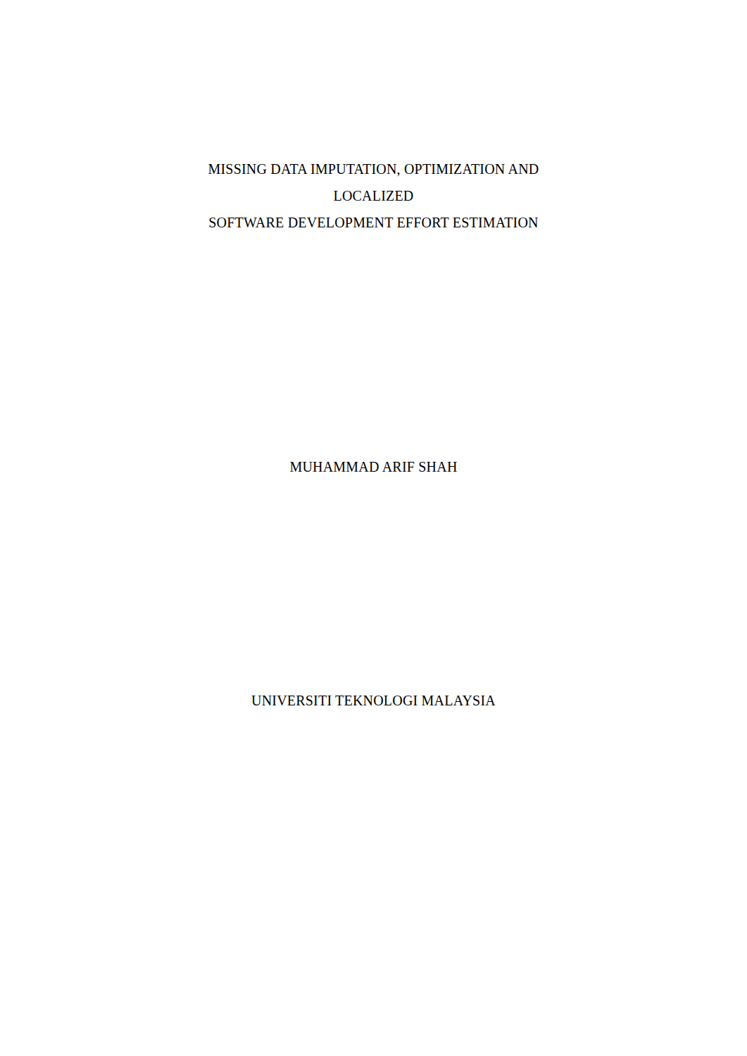MISSING DATA IMPUTATION, OPTIMIZATION AND LOCALIZED
SOFTWARE DEVELOPMENT EFFORT ESTIMATION
MUHAMMAD ARIF SHAH
UNIVERSITI TEKNOLOGI MALAYSIA